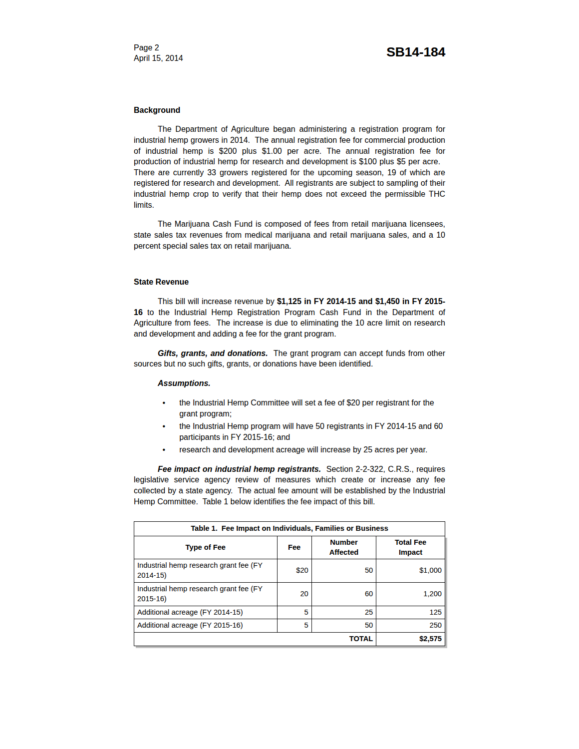Page 2
April 15, 2014
SB14-184
Background
The Department of Agriculture began administering a registration program for industrial hemp growers in 2014. The annual registration fee for commercial production of industrial hemp is $200 plus $1.00 per acre. The annual registration fee for production of industrial hemp for research and development is $100 plus $5 per acre. There are currently 33 growers registered for the upcoming season, 19 of which are registered for research and development. All registrants are subject to sampling of their industrial hemp crop to verify that their hemp does not exceed the permissible THC limits.
The Marijuana Cash Fund is composed of fees from retail marijuana licensees, state sales tax revenues from medical marijuana and retail marijuana sales, and a 10 percent special sales tax on retail marijuana.
State Revenue
This bill will increase revenue by $1,125 in FY 2014-15 and $1,450 in FY 2015-16 to the Industrial Hemp Registration Program Cash Fund in the Department of Agriculture from fees. The increase is due to eliminating the 10 acre limit on research and development and adding a fee for the grant program.
Gifts, grants, and donations. The grant program can accept funds from other sources but no such gifts, grants, or donations have been identified.
Assumptions.
the Industrial Hemp Committee will set a fee of $20 per registrant for the grant program;
the Industrial Hemp program will have 50 registrants in FY 2014-15 and 60 participants in FY 2015-16; and
research and development acreage will increase by 25 acres per year.
Fee impact on industrial hemp registrants. Section 2-2-322, C.R.S., requires legislative service agency review of measures which create or increase any fee collected by a state agency. The actual fee amount will be established by the Industrial Hemp Committee. Table 1 below identifies the fee impact of this bill.
Table 1. Fee Impact on Individuals, Families or Business
| Type of Fee | Fee | Number Affected | Total Fee Impact |
| --- | --- | --- | --- |
| Industrial hemp research grant fee (FY 2014-15) | $20 | 50 | $1,000 |
| Industrial hemp research grant fee (FY 2015-16) | 20 | 60 | 1,200 |
| Additional acreage (FY 2014-15) | 5 | 25 | 125 |
| Additional acreage (FY 2015-16) | 5 | 50 | 250 |
| TOTAL | $2,575 |